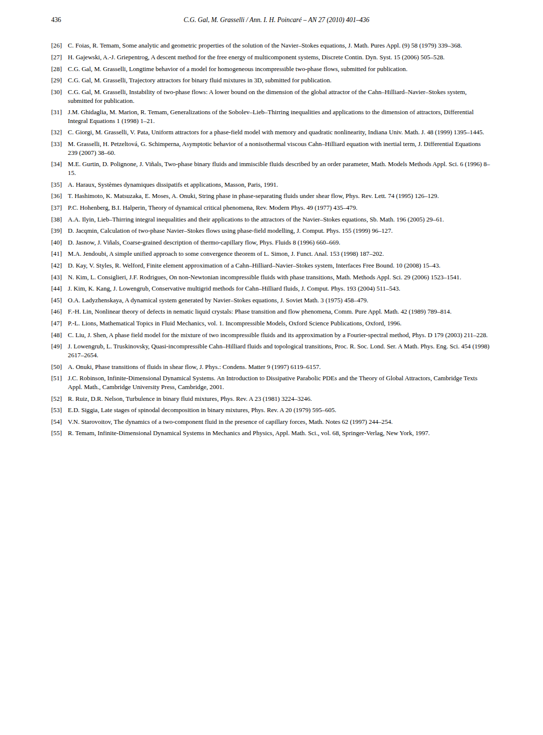436 C.G. Gal, M. Grasselli / Ann. I. H. Poincaré – AN 27 (2010) 401–436
[26] C. Foias, R. Temam, Some analytic and geometric properties of the solution of the Navier–Stokes equations, J. Math. Pures Appl. (9) 58 (1979) 339–368.
[27] H. Gajewski, A.-J. Griepentrog, A descent method for the free energy of multicomponent systems, Discrete Contin. Dyn. Syst. 15 (2006) 505–528.
[28] C.G. Gal, M. Grasselli, Longtime behavior of a model for homogeneous incompressible two-phase flows, submitted for publication.
[29] C.G. Gal, M. Grasselli, Trajectory attractors for binary fluid mixtures in 3D, submitted for publication.
[30] C.G. Gal, M. Grasselli, Instability of two-phase flows: A lower bound on the dimension of the global attractor of the Cahn–Hilliard–Navier–Stokes system, submitted for publication.
[31] J.M. Ghidaglia, M. Marion, R. Temam, Generalizations of the Sobolev–Lieb–Thirring inequalities and applications to the dimension of attractors, Differential Integral Equations 1 (1998) 1–21.
[32] C. Giorgi, M. Grasselli, V. Pata, Uniform attractors for a phase-field model with memory and quadratic nonlinearity, Indiana Univ. Math. J. 48 (1999) 1395–1445.
[33] M. Grasselli, H. Petzeltová, G. Schimperna, Asymptotic behavior of a nonisothermal viscous Cahn–Hilliard equation with inertial term, J. Differential Equations 239 (2007) 38–60.
[34] M.E. Gurtin, D. Polignone, J. Viñals, Two-phase binary fluids and immiscible fluids described by an order parameter, Math. Models Methods Appl. Sci. 6 (1996) 8–15.
[35] A. Haraux, Systèmes dynamiques dissipatifs et applications, Masson, Paris, 1991.
[36] T. Hashimoto, K. Matsuzaka, E. Moses, A. Onuki, String phase in phase-separating fluids under shear flow, Phys. Rev. Lett. 74 (1995) 126–129.
[37] P.C. Hohenberg, B.I. Halperin, Theory of dynamical critical phenomena, Rev. Modern Phys. 49 (1977) 435–479.
[38] A.A. Ilyin, Lieb–Thirring integral inequalities and their applications to the attractors of the Navier–Stokes equations, Sb. Math. 196 (2005) 29–61.
[39] D. Jacqmin, Calculation of two-phase Navier–Stokes flows using phase-field modelling, J. Comput. Phys. 155 (1999) 96–127.
[40] D. Jasnow, J. Viñals, Coarse-grained description of thermo-capillary flow, Phys. Fluids 8 (1996) 660–669.
[41] M.A. Jendoubi, A simple unified approach to some convergence theorem of L. Simon, J. Funct. Anal. 153 (1998) 187–202.
[42] D. Kay, V. Styles, R. Welford, Finite element approximation of a Cahn–Hilliard–Navier–Stokes system, Interfaces Free Bound. 10 (2008) 15–43.
[43] N. Kim, L. Consiglieri, J.F. Rodrigues, On non-Newtonian incompressible fluids with phase transitions, Math. Methods Appl. Sci. 29 (2006) 1523–1541.
[44] J. Kim, K. Kang, J. Lowengrub, Conservative multigrid methods for Cahn–Hilliard fluids, J. Comput. Phys. 193 (2004) 511–543.
[45] O.A. Ladyzhenskaya, A dynamical system generated by Navier–Stokes equations, J. Soviet Math. 3 (1975) 458–479.
[46] F.-H. Lin, Nonlinear theory of defects in nematic liquid crystals: Phase transition and flow phenomena, Comm. Pure Appl. Math. 42 (1989) 789–814.
[47] P.-L. Lions, Mathematical Topics in Fluid Mechanics, vol. 1. Incompressible Models, Oxford Science Publications, Oxford, 1996.
[48] C. Liu, J. Shen, A phase field model for the mixture of two incompressible fluids and its approximation by a Fourier-spectral method, Phys. D 179 (2003) 211–228.
[49] J. Lowengrub, L. Truskinovsky, Quasi-incompressible Cahn–Hilliard fluids and topological transitions, Proc. R. Soc. Lond. Ser. A Math. Phys. Eng. Sci. 454 (1998) 2617–2654.
[50] A. Onuki, Phase transitions of fluids in shear flow, J. Phys.: Condens. Matter 9 (1997) 6119–6157.
[51] J.C. Robinson, Infinite-Dimensional Dynamical Systems. An Introduction to Dissipative Parabolic PDEs and the Theory of Global Attractors, Cambridge Texts Appl. Math., Cambridge University Press, Cambridge, 2001.
[52] R. Ruiz, D.R. Nelson, Turbulence in binary fluid mixtures, Phys. Rev. A 23 (1981) 3224–3246.
[53] E.D. Siggia, Late stages of spinodal decomposition in binary mixtures, Phys. Rev. A 20 (1979) 595–605.
[54] V.N. Starovoitov, The dynamics of a two-component fluid in the presence of capillary forces, Math. Notes 62 (1997) 244–254.
[55] R. Temam, Infinite-Dimensional Dynamical Systems in Mechanics and Physics, Appl. Math. Sci., vol. 68, Springer-Verlag, New York, 1997.